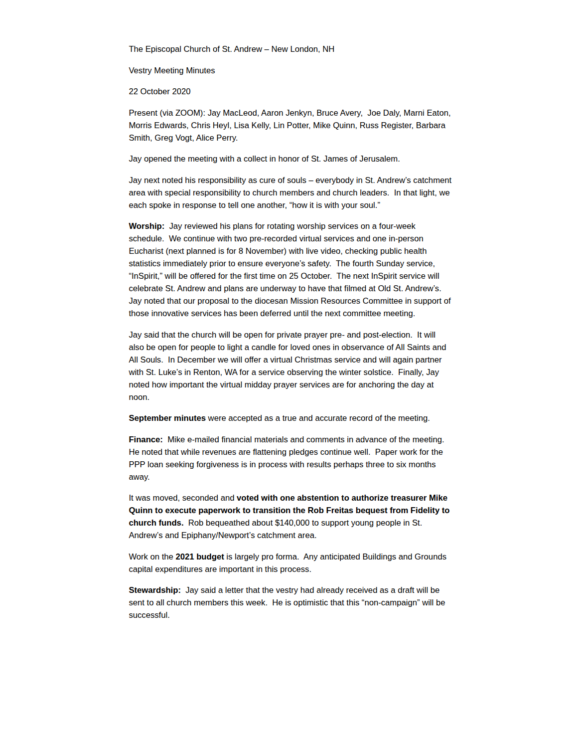The Episcopal Church of St. Andrew – New London, NH
Vestry Meeting Minutes
22 October 2020
Present (via ZOOM): Jay MacLeod, Aaron Jenkyn, Bruce Avery, Joe Daly, Marni Eaton, Morris Edwards, Chris Heyl, Lisa Kelly, Lin Potter, Mike Quinn, Russ Register, Barbara Smith, Greg Vogt, Alice Perry.
Jay opened the meeting with a collect in honor of St. James of Jerusalem.
Jay next noted his responsibility as cure of souls – everybody in St. Andrew’s catchment area with special responsibility to church members and church leaders. In that light, we each spoke in response to tell one another, “how it is with your soul.”
Worship: Jay reviewed his plans for rotating worship services on a four-week schedule. We continue with two pre-recorded virtual services and one in-person Eucharist (next planned is for 8 November) with live video, checking public health statistics immediately prior to ensure everyone’s safety. The fourth Sunday service, “InSpirit,” will be offered for the first time on 25 October. The next InSpirit service will celebrate St. Andrew and plans are underway to have that filmed at Old St. Andrew’s. Jay noted that our proposal to the diocesan Mission Resources Committee in support of those innovative services has been deferred until the next committee meeting.
Jay said that the church will be open for private prayer pre- and post-election. It will also be open for people to light a candle for loved ones in observance of All Saints and All Souls. In December we will offer a virtual Christmas service and will again partner with St. Luke’s in Renton, WA for a service observing the winter solstice. Finally, Jay noted how important the virtual midday prayer services are for anchoring the day at noon.
September minutes were accepted as a true and accurate record of the meeting.
Finance: Mike e-mailed financial materials and comments in advance of the meeting. He noted that while revenues are flattening pledges continue well. Paper work for the PPP loan seeking forgiveness is in process with results perhaps three to six months away.
It was moved, seconded and voted with one abstention to authorize treasurer Mike Quinn to execute paperwork to transition the Rob Freitas bequest from Fidelity to church funds. Rob bequeathed about $140,000 to support young people in St. Andrew’s and Epiphany/Newport’s catchment area.
Work on the 2021 budget is largely pro forma. Any anticipated Buildings and Grounds capital expenditures are important in this process.
Stewardship: Jay said a letter that the vestry had already received as a draft will be sent to all church members this week. He is optimistic that this “non-campaign” will be successful.